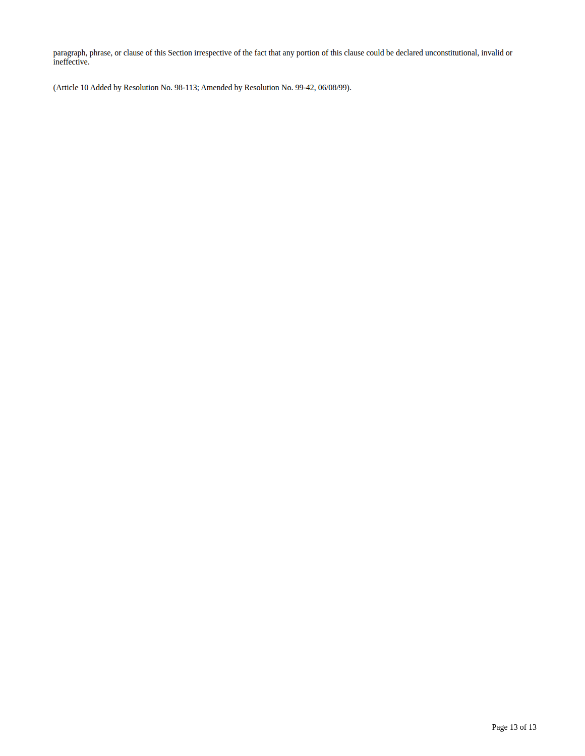paragraph, phrase, or clause of this Section irrespective of the fact that any portion of this clause could be declared unconstitutional, invalid or ineffective.
(Article 10 Added by Resolution No. 98-113; Amended by Resolution No. 99-42, 06/08/99).
Page 13 of 13